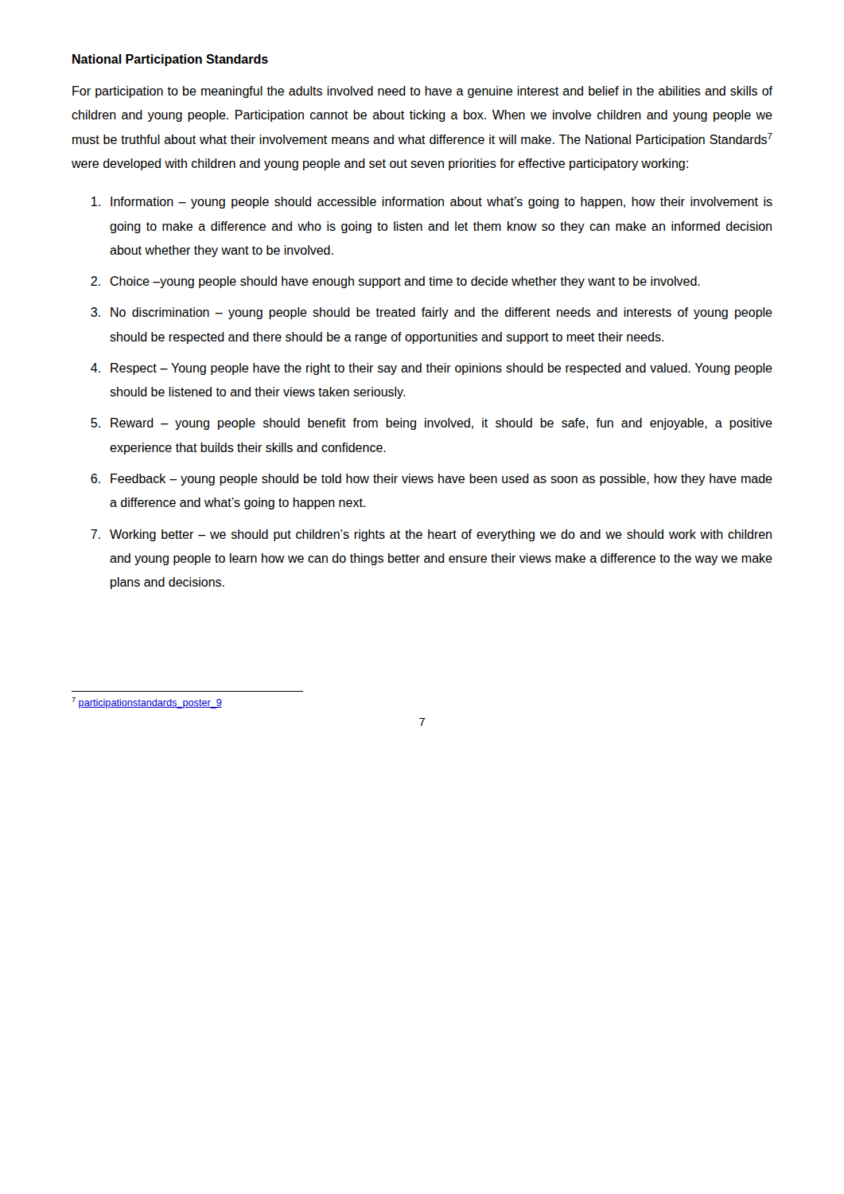National Participation Standards
For participation to be meaningful the adults involved need to have a genuine interest and belief in the abilities and skills of children and young people. Participation cannot be about ticking a box. When we involve children and young people we must be truthful about what their involvement means and what difference it will make. The National Participation Standards7 were developed with children and young people and set out seven priorities for effective participatory working:
Information – young people should accessible information about what’s going to happen, how their involvement is going to make a difference and who is going to listen and let them know so they can make an informed decision about whether they want to be involved.
Choice –young people should have enough support and time to decide whether they want to be involved.
No discrimination – young people should be treated fairly and the different needs and interests of young people should be respected and there should be a range of opportunities and support to meet their needs.
Respect – Young people have the right to their say and their opinions should be respected and valued. Young people should be listened to and their views taken seriously.
Reward – young people should benefit from being involved, it should be safe, fun and enjoyable, a positive experience that builds their skills and confidence.
Feedback – young people should be told how their views have been used as soon as possible, how they have made a difference and what’s going to happen next.
Working better – we should put children’s rights at the heart of everything we do and we should work with children and young people to learn how we can do things better and ensure their views make a difference to the way we make plans and decisions.
7 participationstandards_poster_9
7